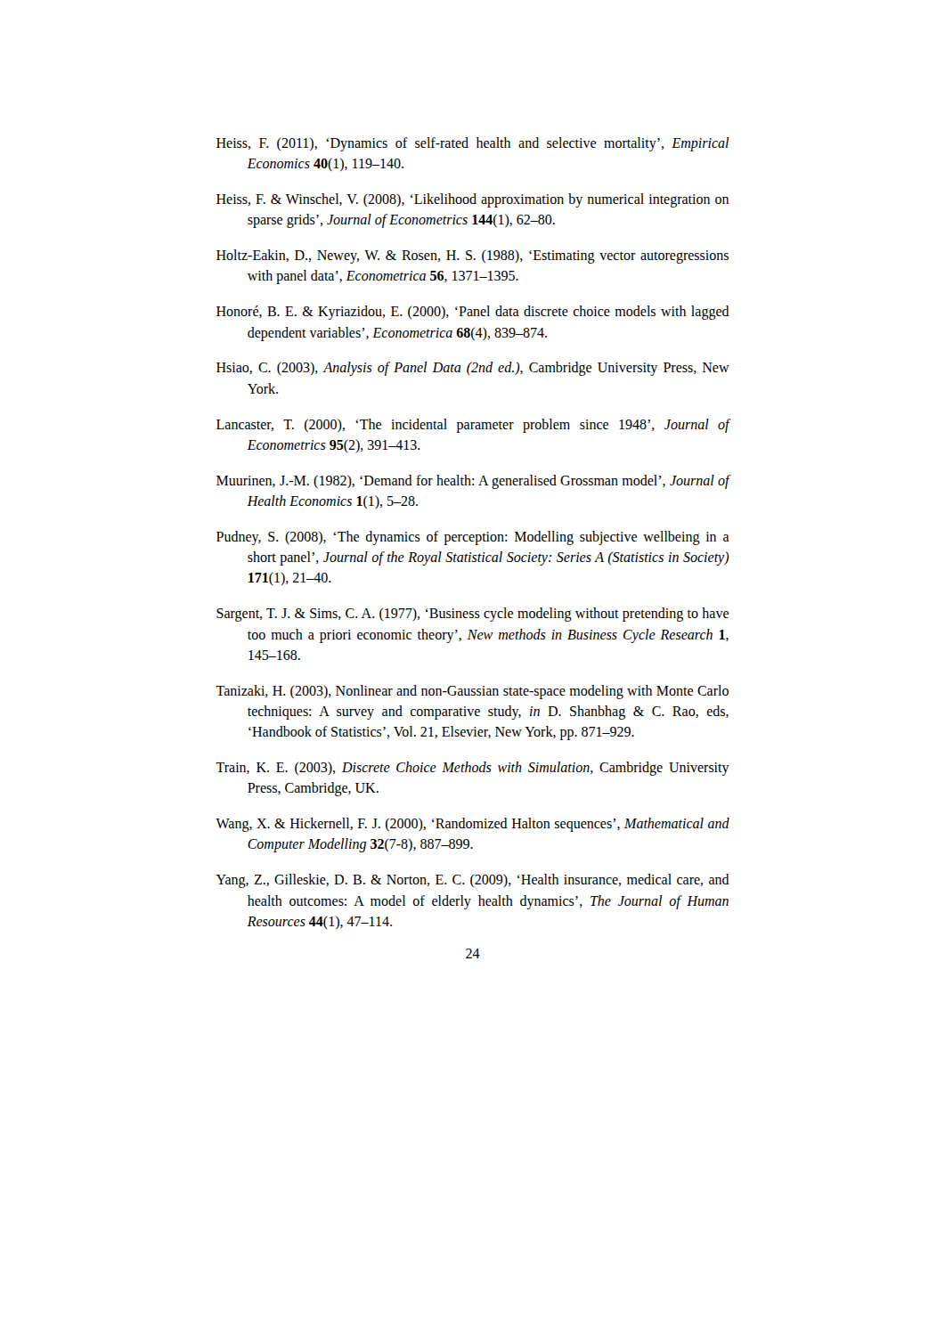Heiss, F. (2011), ‘Dynamics of self-rated health and selective mortality’, Empirical Economics 40(1), 119–140.
Heiss, F. & Winschel, V. (2008), ‘Likelihood approximation by numerical integration on sparse grids’, Journal of Econometrics 144(1), 62–80.
Holtz-Eakin, D., Newey, W. & Rosen, H. S. (1988), ‘Estimating vector autoregressions with panel data’, Econometrica 56, 1371–1395.
Honoré, B. E. & Kyriazidou, E. (2000), ‘Panel data discrete choice models with lagged dependent variables’, Econometrica 68(4), 839–874.
Hsiao, C. (2003), Analysis of Panel Data (2nd ed.), Cambridge University Press, New York.
Lancaster, T. (2000), ‘The incidental parameter problem since 1948’, Journal of Econometrics 95(2), 391–413.
Muurinen, J.-M. (1982), ‘Demand for health: A generalised Grossman model’, Journal of Health Economics 1(1), 5–28.
Pudney, S. (2008), ‘The dynamics of perception: Modelling subjective wellbeing in a short panel’, Journal of the Royal Statistical Society: Series A (Statistics in Society) 171(1), 21–40.
Sargent, T. J. & Sims, C. A. (1977), ‘Business cycle modeling without pretending to have too much a priori economic theory’, New methods in Business Cycle Research 1, 145–168.
Tanizaki, H. (2003), Nonlinear and non-Gaussian state-space modeling with Monte Carlo techniques: A survey and comparative study, in D. Shanbhag & C. Rao, eds, ‘Handbook of Statistics’, Vol. 21, Elsevier, New York, pp. 871–929.
Train, K. E. (2003), Discrete Choice Methods with Simulation, Cambridge University Press, Cambridge, UK.
Wang, X. & Hickernell, F. J. (2000), ‘Randomized Halton sequences’, Mathematical and Computer Modelling 32(7-8), 887–899.
Yang, Z., Gilleskie, D. B. & Norton, E. C. (2009), ‘Health insurance, medical care, and health outcomes: A model of elderly health dynamics’, The Journal of Human Resources 44(1), 47–114.
24